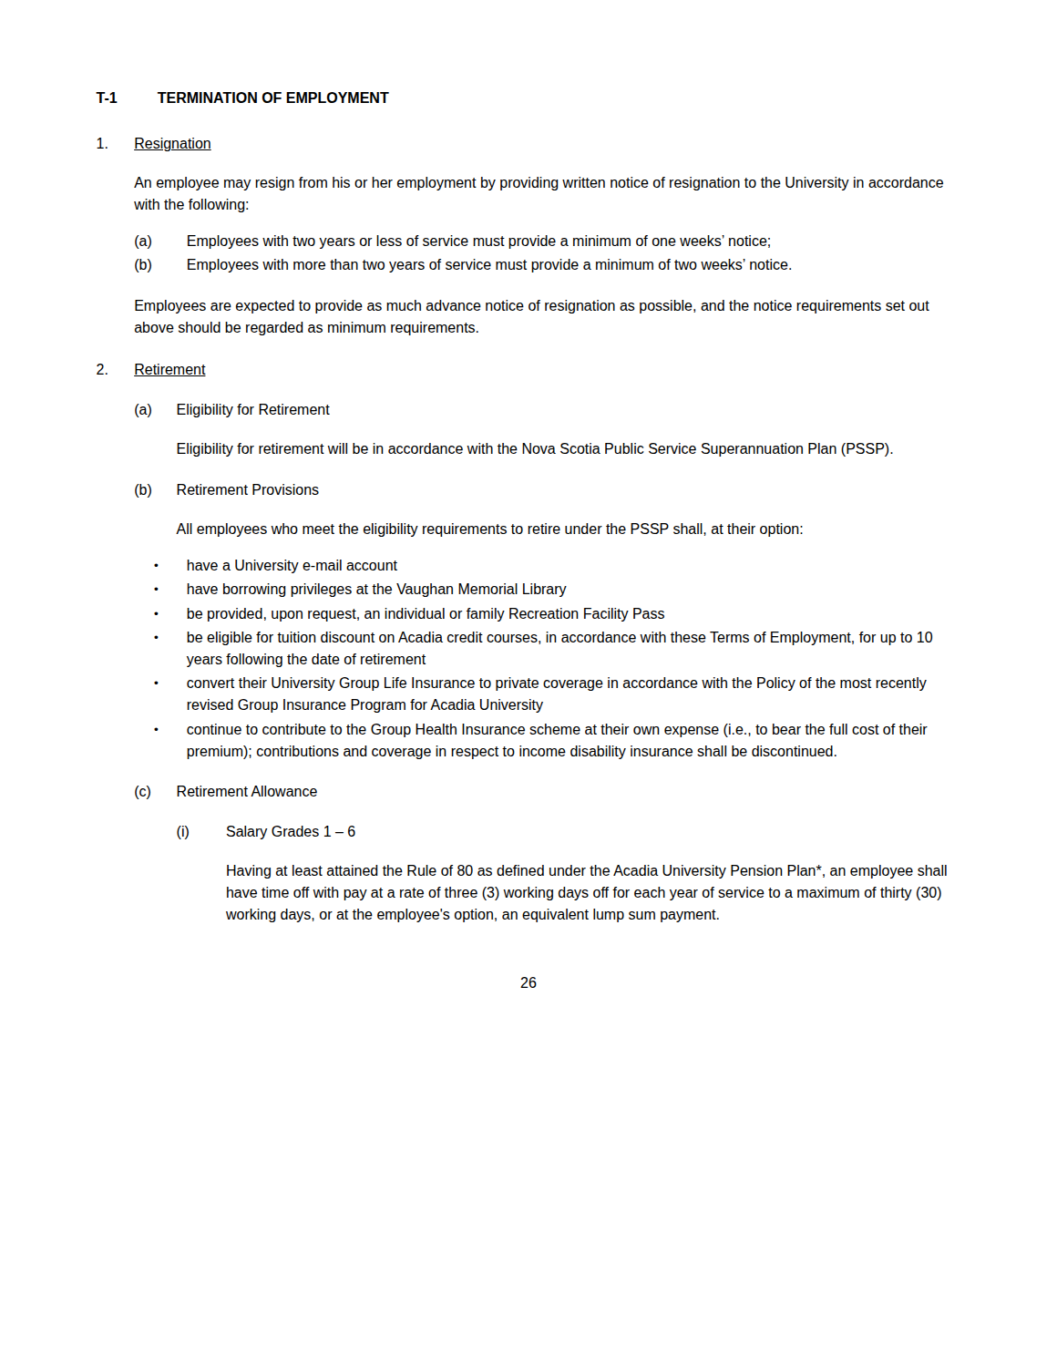T-1 TERMINATION OF EMPLOYMENT
1. Resignation
An employee may resign from his or her employment by providing written notice of resignation to the University in accordance with the following:
(a) Employees with two years or less of service must provide a minimum of one weeks’ notice;
(b) Employees with more than two years of service must provide a minimum of two weeks’ notice.
Employees are expected to provide as much advance notice of resignation as possible, and the notice requirements set out above should be regarded as minimum requirements.
2. Retirement
(a) Eligibility for Retirement
Eligibility for retirement will be in accordance with the Nova Scotia Public Service Superannuation Plan (PSSP).
(b) Retirement Provisions
All employees who meet the eligibility requirements to retire under the PSSP shall, at their option:
have a University e-mail account
have borrowing privileges at the Vaughan Memorial Library
be provided, upon request, an individual or family Recreation Facility Pass
be eligible for tuition discount on Acadia credit courses, in accordance with these Terms of Employment, for up to 10 years following the date of retirement
convert their University Group Life Insurance to private coverage in accordance with the Policy of the most recently revised Group Insurance Program for Acadia University
continue to contribute to the Group Health Insurance scheme at their own expense (i.e., to bear the full cost of their premium); contributions and coverage in respect to income disability insurance shall be discontinued.
(c) Retirement Allowance
(i) Salary Grades 1 – 6
Having at least attained the Rule of 80 as defined under the Acadia University Pension Plan*, an employee shall have time off with pay at a rate of three (3) working days off for each year of service to a maximum of thirty (30) working days, or at the employee's option, an equivalent lump sum payment.
26